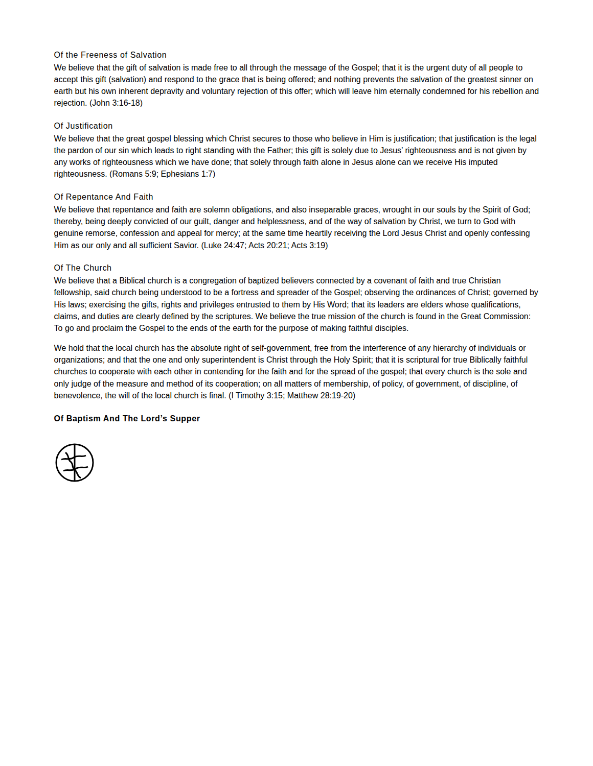Of the Freeness of Salvation
We believe that the gift of salvation is made free to all through the message of the Gospel; that it is the urgent duty of all people to accept this gift (salvation) and respond to the grace that is being offered; and nothing prevents the salvation of the greatest sinner on earth but his own inherent depravity and voluntary rejection of this offer; which will leave him eternally condemned for his rebellion and rejection. (John 3:16-18)
Of Justification
We believe that the great gospel blessing which Christ secures to those who believe in Him is justification; that justification is the legal the pardon of our sin which leads to right standing with the Father; this gift is solely due to Jesus’ righteousness and is not given by any works of righteousness which we have done; that solely through faith alone in Jesus alone can we receive His imputed righteousness. (Romans 5:9; Ephesians 1:7)
Of Repentance And Faith
We believe that repentance and faith are solemn obligations, and also inseparable graces, wrought in our souls by the Spirit of God; thereby, being deeply convicted of our guilt, danger and helplessness, and of the way of salvation by Christ, we turn to God with genuine remorse, confession and appeal for mercy; at the same time heartily receiving the Lord Jesus Christ and openly confessing Him as our only and all sufficient Savior. (Luke 24:47; Acts 20:21; Acts 3:19)
Of The Church
We believe that a Biblical church is a congregation of baptized believers connected by a covenant of faith and true Christian fellowship, said church being understood to be a fortress and spreader of the Gospel; observing the ordinances of Christ; governed by His laws; exercising the gifts, rights and privileges entrusted to them by His Word; that its leaders are elders whose qualifications, claims, and duties are clearly defined by the scriptures. We believe the true mission of the church is found in the Great Commission: To go and proclaim the Gospel to the ends of the earth for the purpose of making faithful disciples.
We hold that the local church has the absolute right of self-government, free from the interference of any hierarchy of individuals or organizations; and that the one and only superintendent is Christ through the Holy Spirit; that it is scriptural for true Biblically faithful churches to cooperate with each other in contending for the faith and for the spread of the gospel; that every church is the sole and only judge of the measure and method of its cooperation; on all matters of membership, of policy, of government, of discipline, of benevolence, the will of the local church is final. (I Timothy 3:15; Matthew 28:19-20)
Of Baptism And The Lord’s Supper